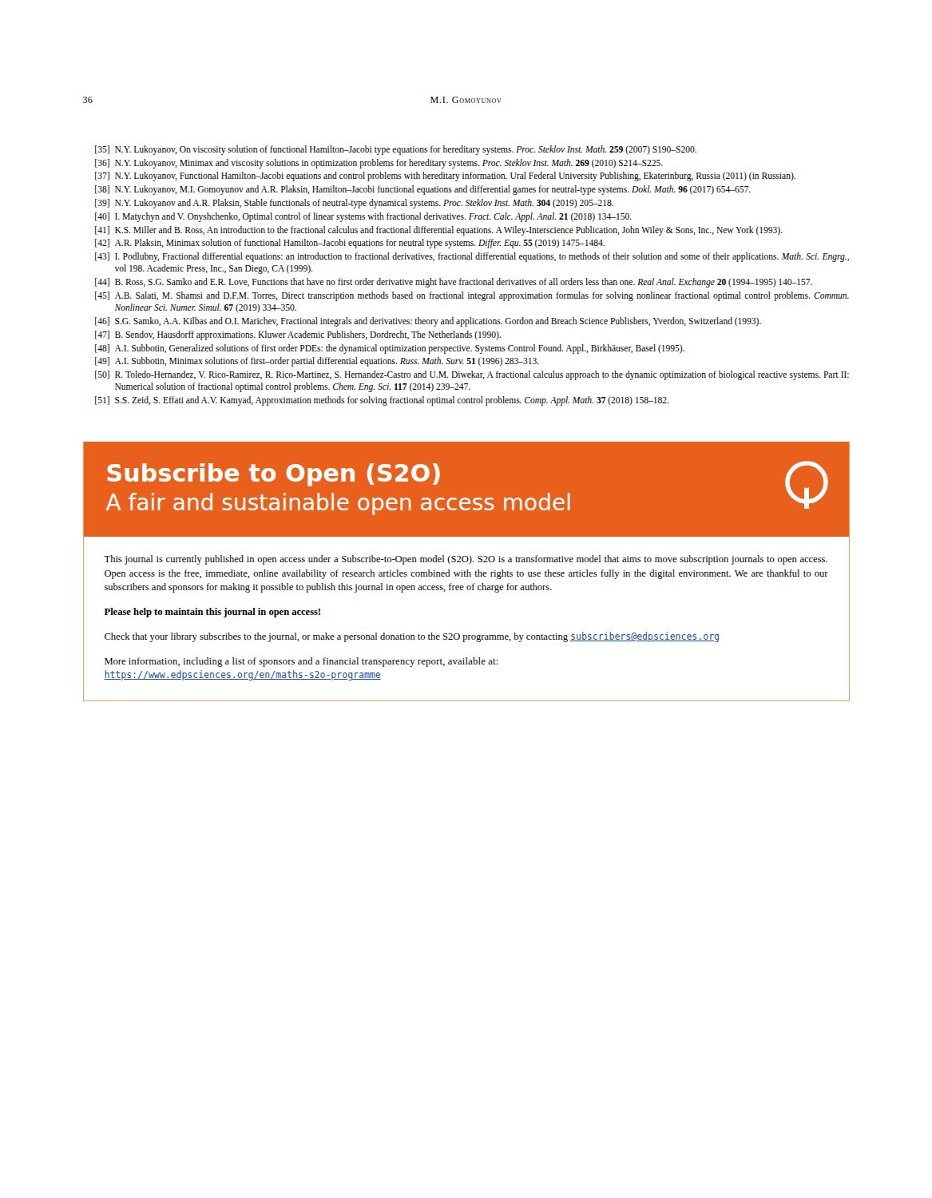36
M.I. Gomoyunov
[35] N.Y. Lukoyanov, On viscosity solution of functional Hamilton–Jacobi type equations for hereditary systems. Proc. Steklov Inst. Math. 259 (2007) S190–S200.
[36] N.Y. Lukoyanov, Minimax and viscosity solutions in optimization problems for hereditary systems. Proc. Steklov Inst. Math. 269 (2010) S214–S225.
[37] N.Y. Lukoyanov, Functional Hamilton–Jacobi equations and control problems with hereditary information. Ural Federal University Publishing, Ekaterinburg, Russia (2011) (in Russian).
[38] N.Y. Lukoyanov, M.I. Gomoyunov and A.R. Plaksin, Hamilton–Jacobi functional equations and differential games for neutral-type systems. Dokl. Math. 96 (2017) 654–657.
[39] N.Y. Lukoyanov and A.R. Plaksin, Stable functionals of neutral-type dynamical systems. Proc. Steklov Inst. Math. 304 (2019) 205–218.
[40] I. Matychyn and V. Onyshchenko, Optimal control of linear systems with fractional derivatives. Fract. Calc. Appl. Anal. 21 (2018) 134–150.
[41] K.S. Miller and B. Ross, An introduction to the fractional calculus and fractional differential equations. A Wiley-Interscience Publication, John Wiley & Sons, Inc., New York (1993).
[42] A.R. Plaksin, Minimax solution of functional Hamilton–Jacobi equations for neutral type systems. Differ. Equ. 55 (2019) 1475–1484.
[43] I. Podlubny, Fractional differential equations: an introduction to fractional derivatives, fractional differential equations, to methods of their solution and some of their applications. Math. Sci. Engrg., vol 198. Academic Press, Inc., San Diego, CA (1999).
[44] B. Ross, S.G. Samko and E.R. Love, Functions that have no first order derivative might have fractional derivatives of all orders less than one. Real Anal. Exchange 20 (1994–1995) 140–157.
[45] A.B. Salati, M. Shamsi and D.F.M. Torres, Direct transcription methods based on fractional integral approximation formulas for solving nonlinear fractional optimal control problems. Commun. Nonlinear Sci. Numer. Simul. 67 (2019) 334–350.
[46] S.G. Samko, A.A. Kilbas and O.I. Marichev, Fractional integrals and derivatives: theory and applications. Gordon and Breach Science Publishers, Yverdon, Switzerland (1993).
[47] B. Sendov, Hausdorff approximations. Kluwer Academic Publishers, Dordrecht, The Netherlands (1990).
[48] A.I. Subbotin, Generalized solutions of first order PDEs: the dynamical optimization perspective. Systems Control Found. Appl., Birkhäuser, Basel (1995).
[49] A.I. Subbotin, Minimax solutions of first–order partial differential equations. Russ. Math. Surv. 51 (1996) 283–313.
[50] R. Toledo-Hernandez, V. Rico-Ramirez, R. Rico-Martinez, S. Hernandez-Castro and U.M. Diwekar, A fractional calculus approach to the dynamic optimization of biological reactive systems. Part II: Numerical solution of fractional optimal control problems. Chem. Eng. Sci. 117 (2014) 239–247.
[51] S.S. Zeid, S. Effati and A.V. Kamyad, Approximation methods for solving fractional optimal control problems. Comp. Appl. Math. 37 (2018) 158–182.
Subscribe to Open (S2O)
A fair and sustainable open access model
This journal is currently published in open access under a Subscribe-to-Open model (S2O). S2O is a transformative model that aims to move subscription journals to open access. Open access is the free, immediate, online availability of research articles combined with the rights to use these articles fully in the digital environment. We are thankful to our subscribers and sponsors for making it possible to publish this journal in open access, free of charge for authors.
Please help to maintain this journal in open access!
Check that your library subscribes to the journal, or make a personal donation to the S2O programme, by contacting subscribers@edpsciences.org
More information, including a list of sponsors and a financial transparency report, available at:
https://www.edpsciences.org/en/maths-s2o-programme